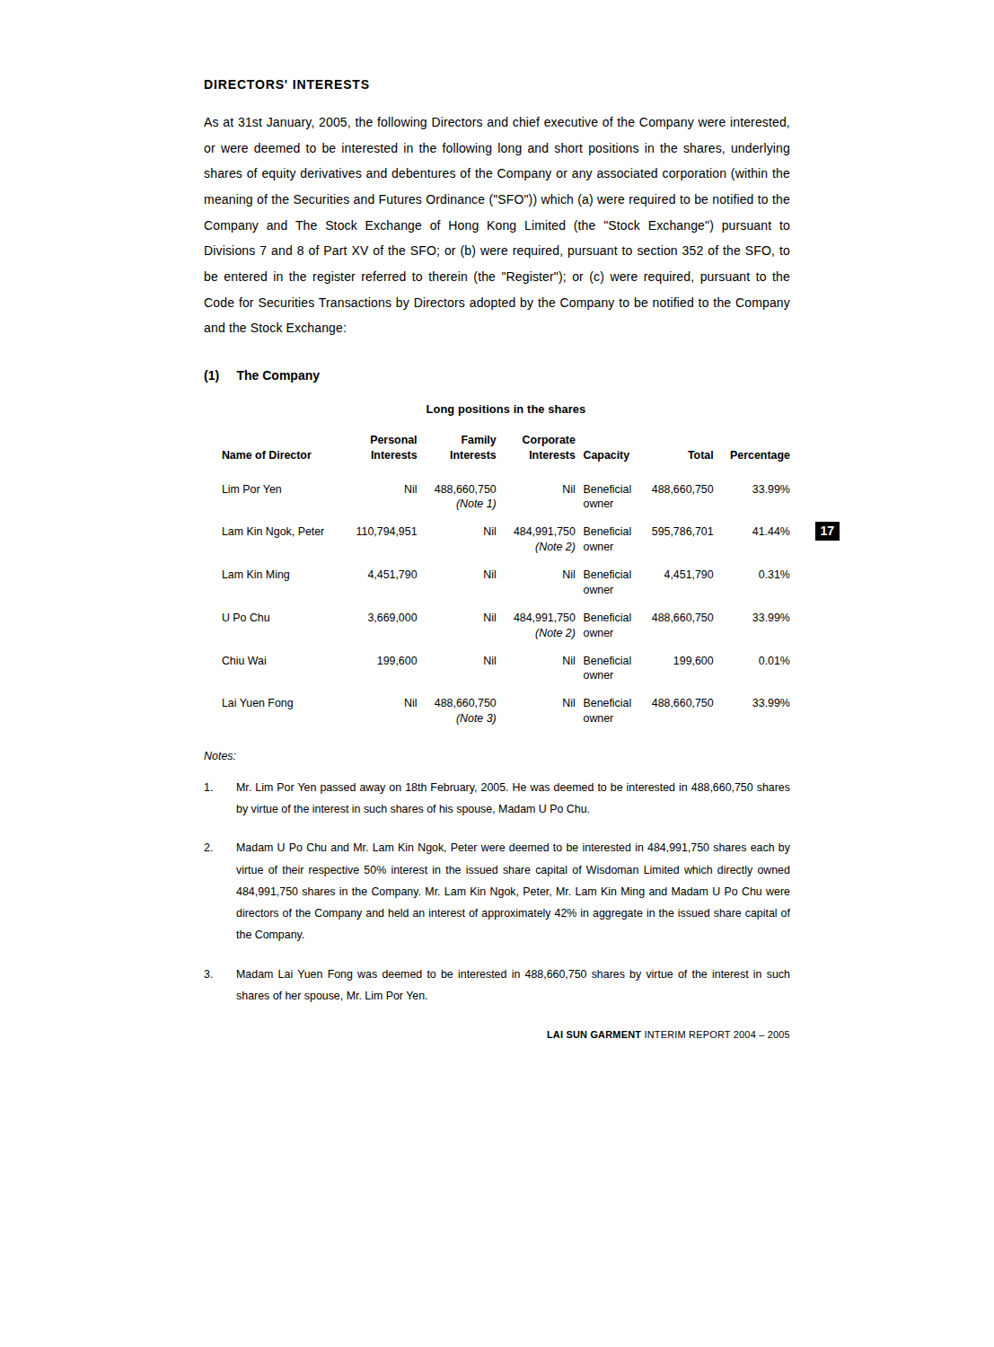17
DIRECTORS' INTERESTS
As at 31st January, 2005, the following Directors and chief executive of the Company were interested, or were deemed to be interested in the following long and short positions in the shares, underlying shares of equity derivatives and debentures of the Company or any associated corporation (within the meaning of the Securities and Futures Ordinance ("SFO")) which (a) were required to be notified to the Company and The Stock Exchange of Hong Kong Limited (the "Stock Exchange") pursuant to Divisions 7 and 8 of Part XV of the SFO; or (b) were required, pursuant to section 352 of the SFO, to be entered in the register referred to therein (the "Register"); or (c) were required, pursuant to the Code for Securities Transactions by Directors adopted by the Company to be notified to the Company and the Stock Exchange:
(1) The Company
Long positions in the shares
| Name of Director | Personal Interests | Family Interests | Corporate Interests | Capacity | Total | Percentage |
| --- | --- | --- | --- | --- | --- | --- |
| Lim Por Yen | Nil | 488,660,750 (Note 1) | Nil | Beneficial owner | 488,660,750 | 33.99% |
| Lam Kin Ngok, Peter | 110,794,951 | Nil | 484,991,750 (Note 2) | Beneficial owner | 595,786,701 | 41.44% |
| Lam Kin Ming | 4,451,790 | Nil | Nil | Beneficial owner | 4,451,790 | 0.31% |
| U Po Chu | 3,669,000 | Nil | 484,991,750 (Note 2) | Beneficial owner | 488,660,750 | 33.99% |
| Chiu Wai | 199,600 | Nil | Nil | Beneficial owner | 199,600 | 0.01% |
| Lai Yuen Fong | Nil | 488,660,750 (Note 3) | Nil | Beneficial owner | 488,660,750 | 33.99% |
Notes:
Mr. Lim Por Yen passed away on 18th February, 2005. He was deemed to be interested in 488,660,750 shares by virtue of the interest in such shares of his spouse, Madam U Po Chu.
Madam U Po Chu and Mr. Lam Kin Ngok, Peter were deemed to be interested in 484,991,750 shares each by virtue of their respective 50% interest in the issued share capital of Wisdoman Limited which directly owned 484,991,750 shares in the Company. Mr. Lam Kin Ngok, Peter, Mr. Lam Kin Ming and Madam U Po Chu were directors of the Company and held an interest of approximately 42% in aggregate in the issued share capital of the Company.
Madam Lai Yuen Fong was deemed to be interested in 488,660,750 shares by virtue of the interest in such shares of her spouse, Mr. Lim Por Yen.
LAI SUN GARMENT INTERIM REPORT 2004 – 2005